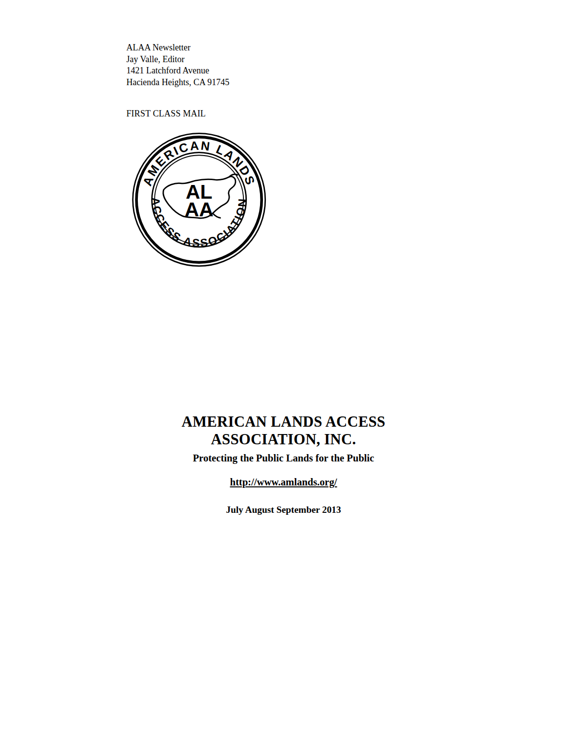ALAA Newsletter
Jay Valle, Editor
1421 Latchford Avenue
Hacienda Heights, CA 91745
FIRST CLASS MAIL
AMERICAN LANDS ACCESS ASSOCIATION AL AA
AMERICAN LANDS ACCESS
ASSOCIATION, INC.
Protecting the Public Lands for the Public
http://www.amlands.org/
July August September 2013